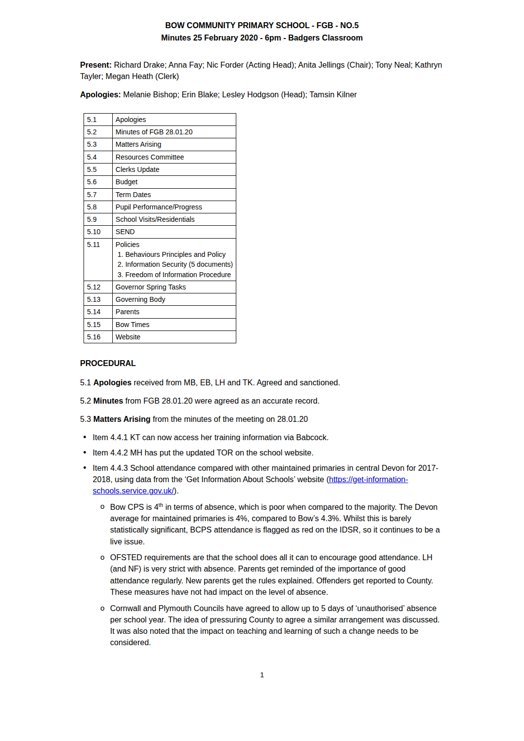BOW COMMUNITY PRIMARY SCHOOL - FGB - NO.5
Minutes 25 February 2020 - 6pm - Badgers Classroom
Present: Richard Drake; Anna Fay; Nic Forder (Acting Head); Anita Jellings (Chair); Tony Neal; Kathryn Tayler; Megan Heath (Clerk)
Apologies: Melanie Bishop; Erin Blake; Lesley Hodgson (Head); Tamsin Kilner
| 5.1 | Apologies |
| 5.2 | Minutes of FGB 28.01.20 |
| 5.3 | Matters Arising |
| 5.4 | Resources Committee |
| 5.5 | Clerks Update |
| 5.6 | Budget |
| 5.7 | Term Dates |
| 5.8 | Pupil Performance/Progress |
| 5.9 | School Visits/Residentials |
| 5.10 | SEND |
| 5.11 | Policies Behaviours Principles and Policy Information Security (5 documents) Freedom of Information Procedure |
| 5.12 | Governor Spring Tasks |
| 5.13 | Governing Body |
| 5.14 | Parents |
| 5.15 | Bow Times |
| 5.16 | Website |
PROCEDURAL
5.1 Apologies received from MB, EB, LH and TK. Agreed and sanctioned.
5.2 Minutes from FGB 28.01.20 were agreed as an accurate record.
5.3 Matters Arising from the minutes of the meeting on 28.01.20
Item 4.4.1 KT can now access her training information via Babcock.
Item 4.4.2 MH has put the updated TOR on the school website.
Item 4.4.3 School attendance compared with other maintained primaries in central Devon for 2017-2018, using data from the ‘Get Information About Schools’ website (https://get-information-schools.service.gov.uk/).
Bow CPS is 4th in terms of absence, which is poor when compared to the majority. The Devon average for maintained primaries is 4%, compared to Bow’s 4.3%. Whilst this is barely statistically significant, BCPS attendance is flagged as red on the IDSR, so it continues to be a live issue.
OFSTED requirements are that the school does all it can to encourage good attendance. LH (and NF) is very strict with absence. Parents get reminded of the importance of good attendance regularly. New parents get the rules explained. Offenders get reported to County. These measures have not had impact on the level of absence.
Cornwall and Plymouth Councils have agreed to allow up to 5 days of ‘unauthorised’ absence per school year. The idea of pressuring County to agree a similar arrangement was discussed. It was also noted that the impact on teaching and learning of such a change needs to be considered.
1